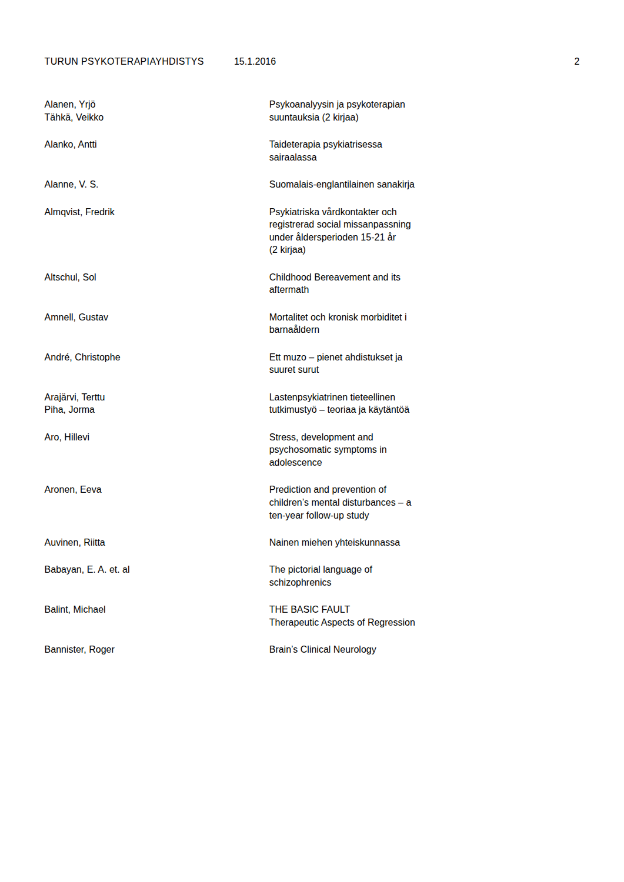TURUN PSYKOTERAPIAYHDISTYS 15.1.2016 2
| Alanen, Yrjö Tähkä, Veikko | Psykoanalyysin ja psykoterapian suuntauksia (2 kirjaa) |
| Alanko, Antti | Taideterapia psykiatrisessa sairaalassa |
| Alanne, V. S. | Suomalais-englantilainen sanakirja |
| Almqvist, Fredrik | Psykiatriska vårdkontakter och registrerad social missanpassning under åldersperioden 15-21 år (2 kirjaa) |
| Altschul, Sol | Childhood Bereavement and its aftermath |
| Amnell, Gustav | Mortalitet och kronisk morbiditet i barnaåldern |
| André, Christophe | Ett muzo – pienet ahdistukset ja suuret surut |
| Arajärvi, Terttu Piha, Jorma | Lastenpsykiatrinen tieteellinen tutkimustyö – teoriaa ja käytäntöä |
| Aro, Hillevi | Stress, development and psychosomatic symptoms in adolescence |
| Aronen, Eeva | Prediction and prevention of children’s mental disturbances – a ten-year follow-up study |
| Auvinen, Riitta | Nainen miehen yhteiskunnassa |
| Babayan, E. A. et. al | The pictorial language of schizophrenics |
| Balint, Michael | THE BASIC FAULT Therapeutic Aspects of Regression |
| Bannister, Roger | Brain’s Clinical Neurology |